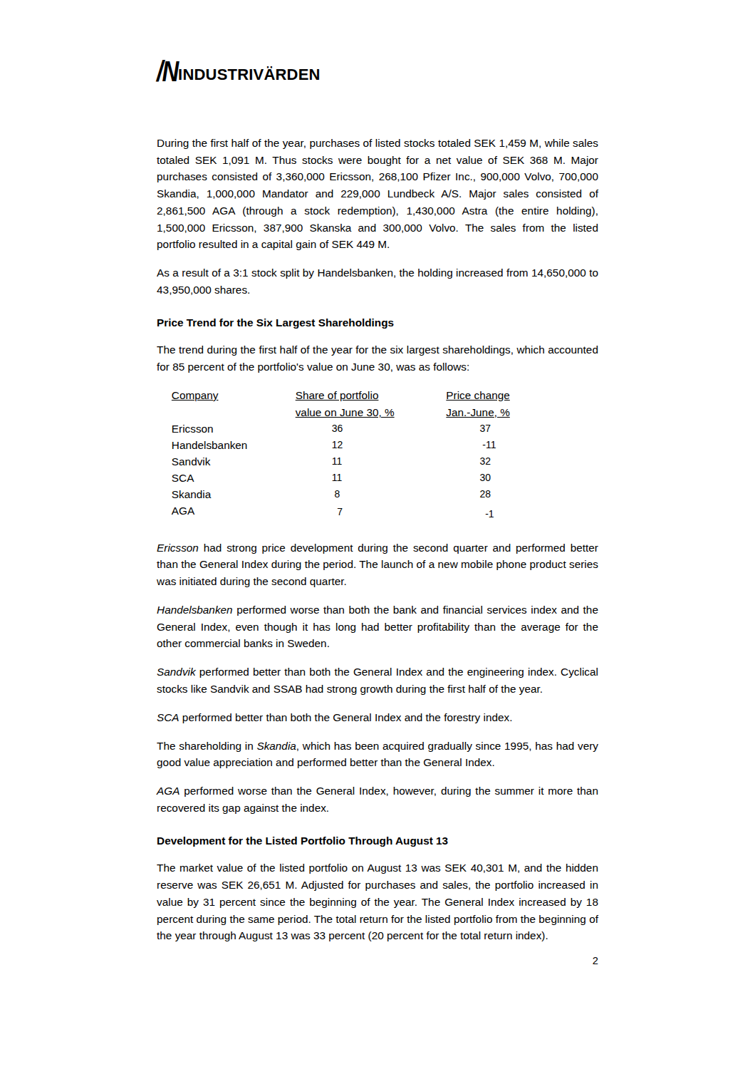/N INDUSTRIVÄRDEN
During the first half of the year, purchases of listed stocks totaled SEK 1,459 M, while sales totaled SEK 1,091 M. Thus stocks were bought for a net value of SEK 368 M. Major purchases consisted of 3,360,000 Ericsson, 268,100 Pfizer Inc., 900,000 Volvo, 700,000 Skandia, 1,000,000 Mandator and 229,000 Lundbeck A/S. Major sales consisted of 2,861,500 AGA (through a stock redemption), 1,430,000 Astra (the entire holding), 1,500,000 Ericsson, 387,900 Skanska and 300,000 Volvo. The sales from the listed portfolio resulted in a capital gain of SEK 449 M.
As a result of a 3:1 stock split by Handelsbanken, the holding increased from 14,650,000 to 43,950,000 shares.
Price Trend for the Six Largest Shareholdings
The trend during the first half of the year for the six largest shareholdings, which accounted for 85 percent of the portfolio's value on June 30, was as follows:
| Company | Share of portfolio | Price change |
| --- | --- | --- |
| | value on June 30, % | Jan.-June, % |
| Ericsson | 36 | 37 |
| Handelsbanken | 12 | -11 |
| Sandvik | 11 | 32 |
| SCA | 11 | 30 |
| Skandia | 8 | 28 |
| AGA | 7 | -1 |
Ericsson had strong price development during the second quarter and performed better than the General Index during the period. The launch of a new mobile phone product series was initiated during the second quarter.
Handelsbanken performed worse than both the bank and financial services index and the General Index, even though it has long had better profitability than the average for the other commercial banks in Sweden.
Sandvik performed better than both the General Index and the engineering index. Cyclical stocks like Sandvik and SSAB had strong growth during the first half of the year.
SCA performed better than both the General Index and the forestry index.
The shareholding in Skandia, which has been acquired gradually since 1995, has had very good value appreciation and performed better than the General Index.
AGA performed worse than the General Index, however, during the summer it more than recovered its gap against the index.
Development for the Listed Portfolio Through August 13
The market value of the listed portfolio on August 13 was SEK 40,301 M, and the hidden reserve was SEK 26,651 M. Adjusted for purchases and sales, the portfolio increased in value by 31 percent since the beginning of the year. The General Index increased by 18 percent during the same period. The total return for the listed portfolio from the beginning of the year through August 13 was 33 percent (20 percent for the total return index).
2